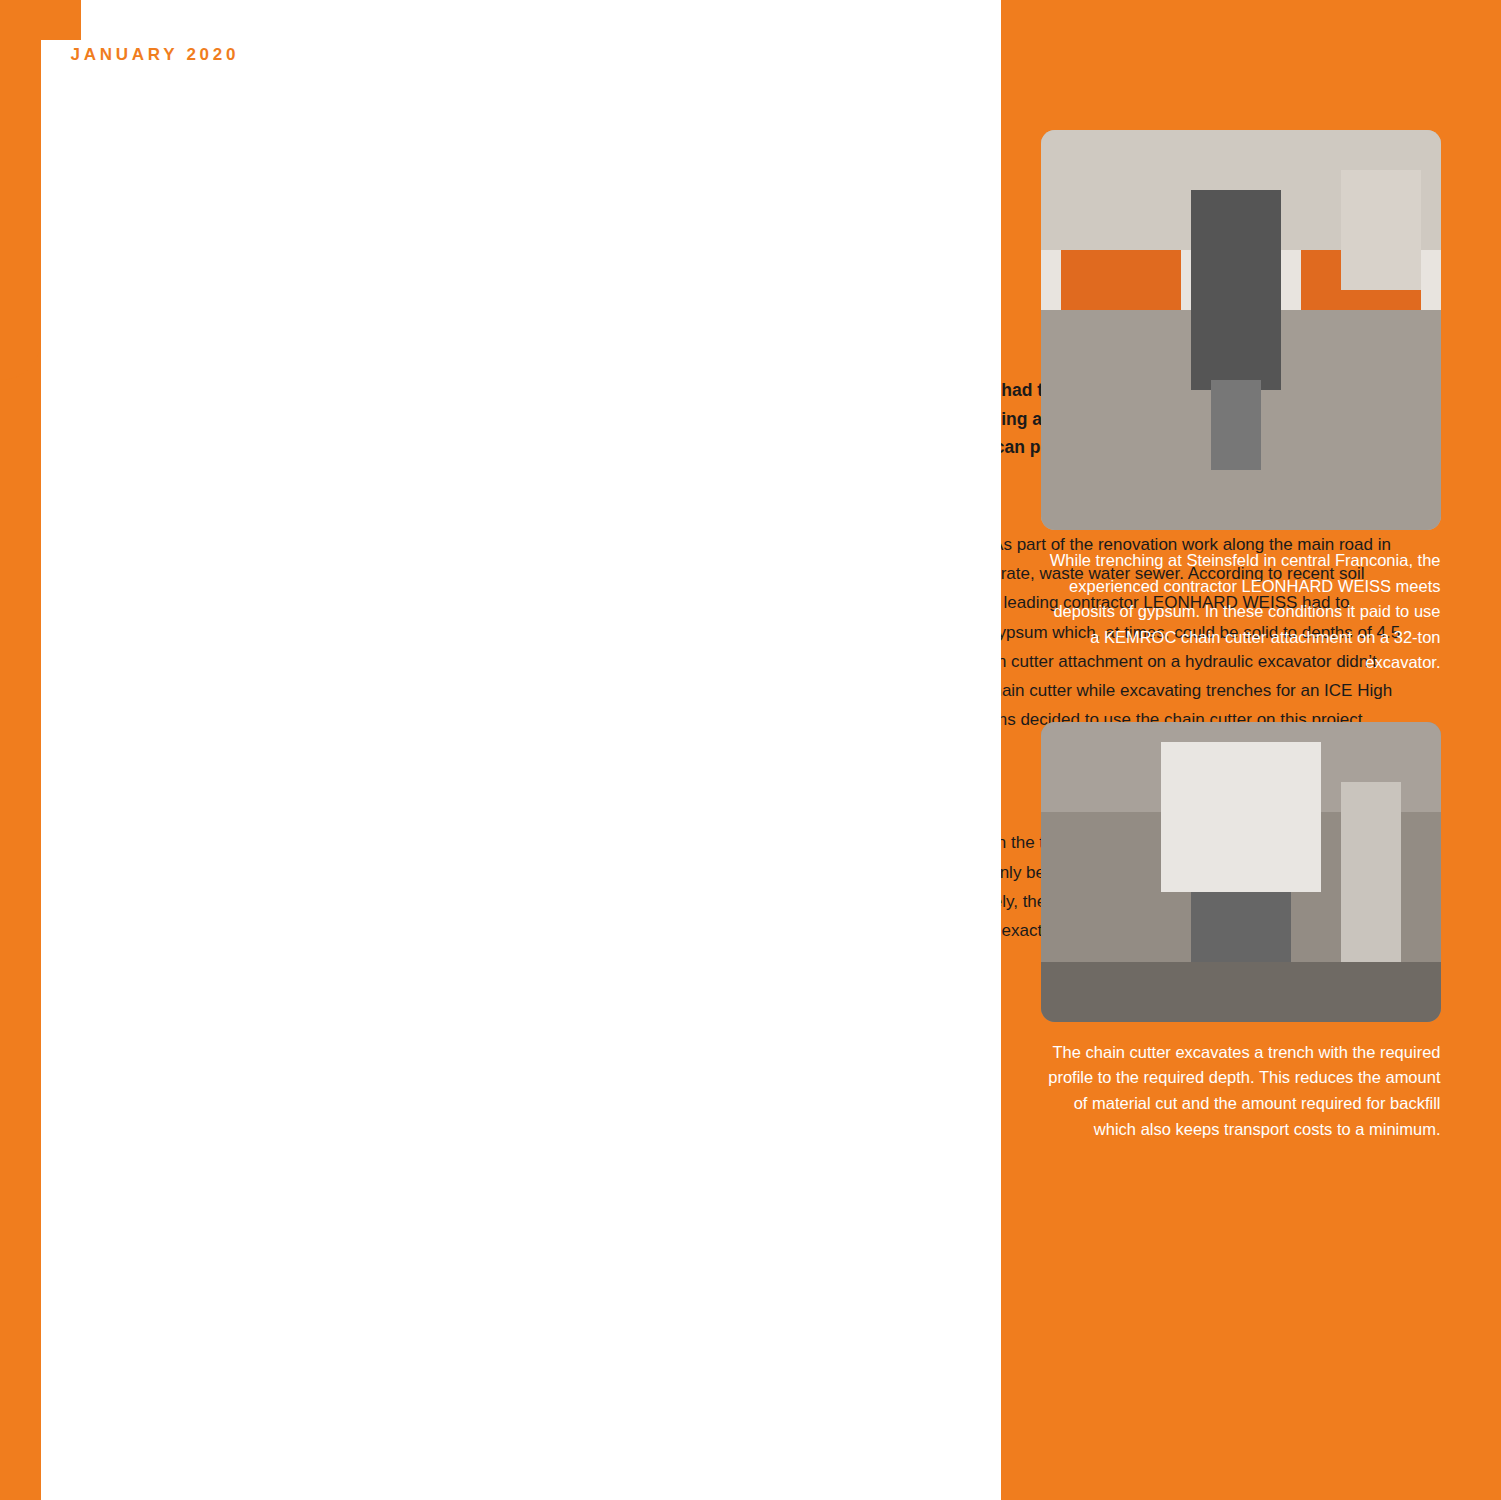January 2020
1|2
KEMROC chain cutter speeds up site works
Fast trenching
through gypsum
deposits
While excavating a trench at Steinsfeld-Endsee in Franconia (Germany), the contractor LEONHARD WEISS had to work through deposits of gypsum. A KEMROC EK 140 chain cutter with 1,000 mm cutting width, used on these trenches being opened for installing a new waste water drainage system, maintained progress while keeping down costs for excavation and fill material. As a result that the project can probably be completed in time and within budget.
The municipality of Steinsfeld in central Franconia, Germany are making extensive renovations to their infrastructure. As part of the renovation work along the main road in the suburb of Endsee, it was decided to replace the existing mixed water sewer with a rainwater drain and a new, separate, waste water sewer. According to recent soil investigation reports, while excavating trenches to lay the new DN200 and DN250 specification pipes, an experienced, leading contractor LEONHARD WEISS had to excavate through difficult ground conditions consisting of loose soils containing in places some very hard deposits of gypsum which, at times, could be solid to depths of 4.5 m. Under these conditions, the estimated performance for excavating the trench with a conventional, double head drum cutter attachment on a hydraulic excavator didn’t appear to meet the levels required. However, the site foreman, Mr Rainer Walch had previous experience of using a chain cutter while excavating trenches for an ICE High Speed Railway project near Hallstadt with positive results. For this reason the Site Manager, Dipl. Ing. (FH) Martin Fuchs decided to use the chain cutter on this project.
Straight Forward Digging without Slewing
The patent protected chain cutter from KEMROC is a drum cutter with a chain fitted with cutting tools that runs between the two drums at each side of the cutter head. The chain cuts the material away from the space between the two cutter drums. With a conventional drum cutter, this can only be achieved by slewing the drum cutter with the excavator while it is cutting or the material is removed at a later stage with a different excavator attachment. Alternatively, the chain cutter can excavate a trench without the need for slewing while producing a profile with straight, vertical side walls to an exact width. Excavating trenches to an exact width, without over-break, saves time and money since no energy or
While trenching at Steinsfeld in central Franconia, the experienced contractor LEONHARD WEISS meets deposits of gypsum. In these conditions it paid to use a KEMROC chain cutter attachment on a 32-ton excavator.
The chain cutter excavates a trench with the required profile to the required depth. This reduces the amount of material cut and the amount required for backfill which also keeps transport costs to a minimum.